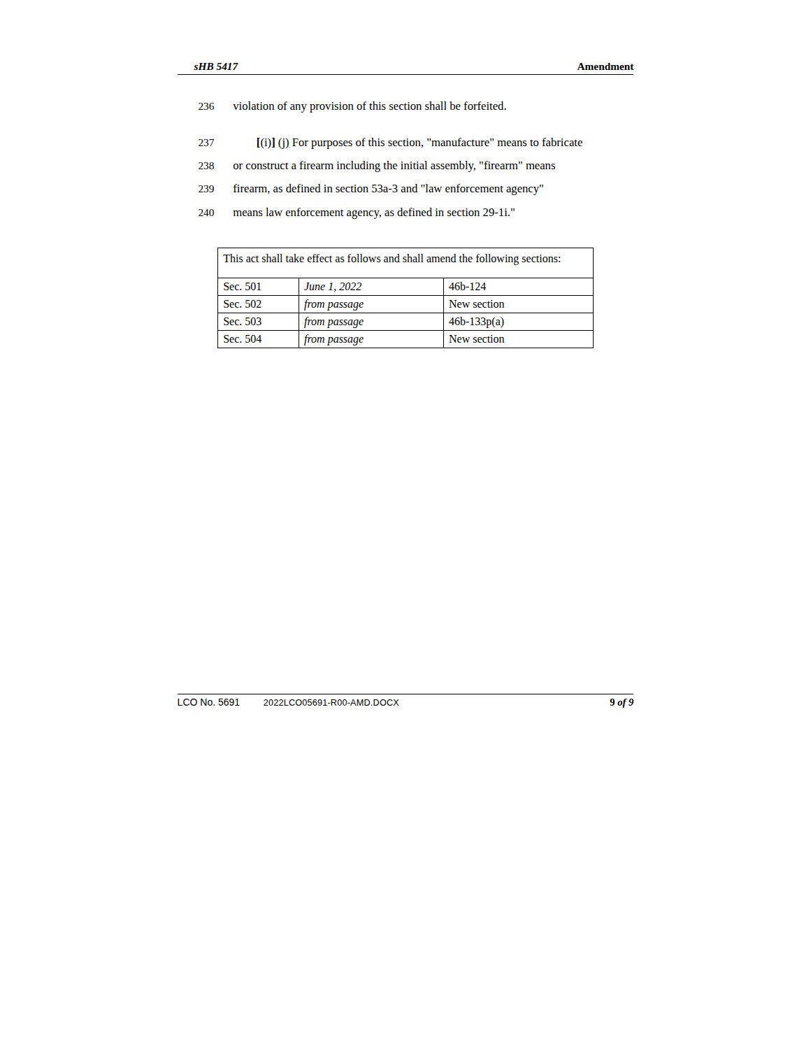sHB 5417
Amendment
236
violation of any provision of this section shall be forfeited.
237
[(i)] (j) For purposes of this section, "manufacture" means to fabricate
238
or construct a firearm including the initial assembly, "firearm" means
239
firearm, as defined in section 53a-3 and "law enforcement agency"
240
means law enforcement agency, as defined in section 29-1i."
| This act shall take effect as follows and shall amend the following sections: |
| Sec. 501 | June 1, 2022 | 46b-124 |
| Sec. 502 | from passage | New section |
| Sec. 503 | from passage | 46b-133p(a) |
| Sec. 504 | from passage | New section |
LCO No. 5691 2022LCO05691-R00-AMD.DOCX
9 of 9